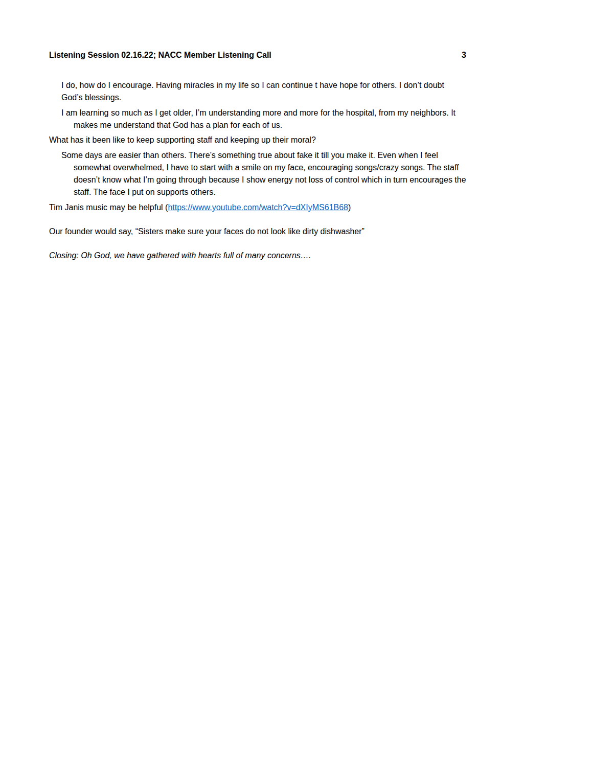Listening Session 02.16.22; NACC Member Listening Call
3
I do, how do I encourage. Having miracles in my life so I can continue t have hope for others. I don’t doubt God’s blessings.
I am learning so much as I get older, I’m understanding more and more for the hospital, from my neighbors. It makes me understand that God has a plan for each of us.
What has it been like to keep supporting staff and keeping up their moral?
Some days are easier than others. There’s something true about fake it till you make it. Even when I feel somewhat overwhelmed, I have to start with a smile on my face, encouraging songs/crazy songs. The staff doesn’t know what I’m going through because I show energy not loss of control which in turn encourages the staff. The face I put on supports others.
Tim Janis music may be helpful (https://www.youtube.com/watch?v=dXIyMS61B68)
Our founder would say, “Sisters make sure your faces do not look like dirty dishwasher”
Closing: Oh God, we have gathered with hearts full of many concerns….